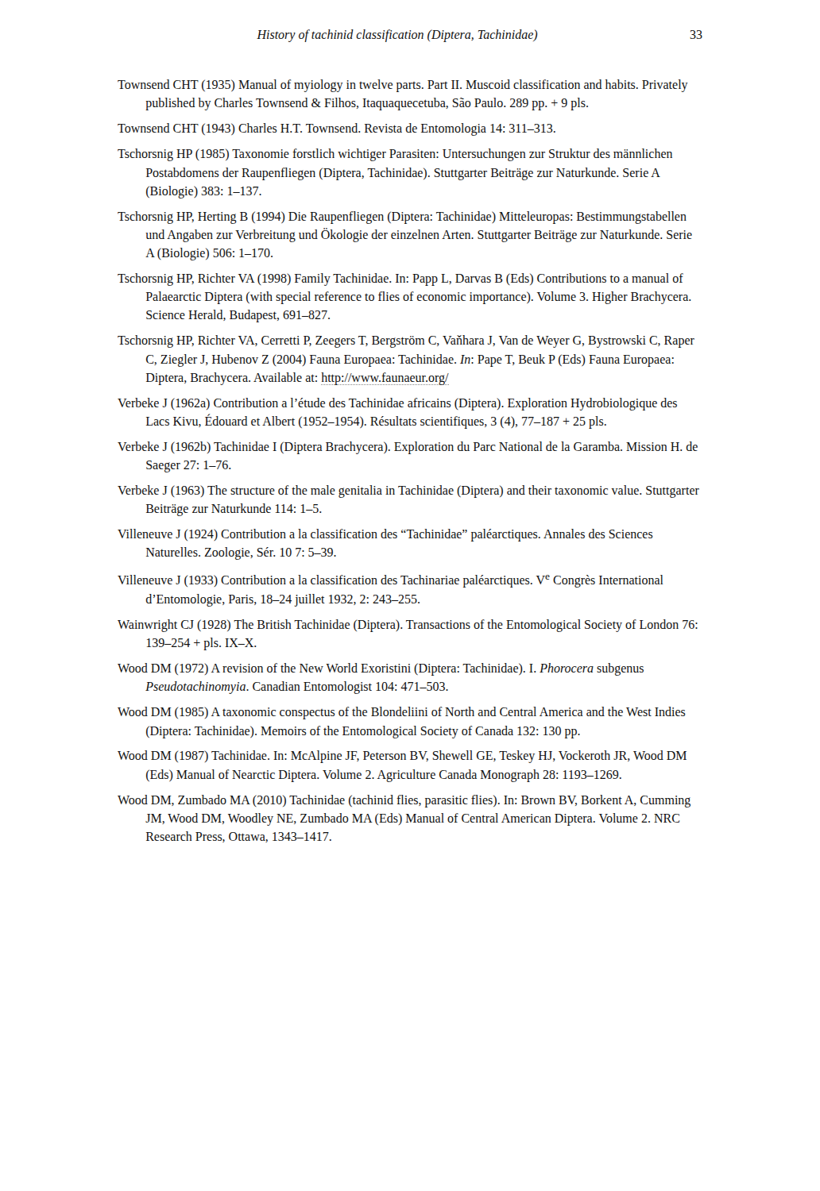History of tachinid classification (Diptera, Tachinidae) 33
Townsend CHT (1935) Manual of myiology in twelve parts. Part II. Muscoid classification and habits. Privately published by Charles Townsend & Filhos, Itaquaquecetuba, São Paulo. 289 pp. + 9 pls.
Townsend CHT (1943) Charles H.T. Townsend. Revista de Entomologia 14: 311–313.
Tschorsnig HP (1985) Taxonomie forstlich wichtiger Parasiten: Untersuchungen zur Struktur des männlichen Postabdomens der Raupenfliegen (Diptera, Tachinidae). Stuttgarter Beiträge zur Naturkunde. Serie A (Biologie) 383: 1–137.
Tschorsnig HP, Herting B (1994) Die Raupenfliegen (Diptera: Tachinidae) Mitteleuropas: Bestimmungstabellen und Angaben zur Verbreitung und Ökologie der einzelnen Arten. Stuttgarter Beiträge zur Naturkunde. Serie A (Biologie) 506: 1–170.
Tschorsnig HP, Richter VA (1998) Family Tachinidae. In: Papp L, Darvas B (Eds) Contributions to a manual of Palaearctic Diptera (with special reference to flies of economic importance). Volume 3. Higher Brachycera. Science Herald, Budapest, 691–827.
Tschorsnig HP, Richter VA, Cerretti P, Zeegers T, Bergström C, Vaňhara J, Van de Weyer G, Bystrowski C, Raper C, Ziegler J, Hubenov Z (2004) Fauna Europaea: Tachinidae. In: Pape T, Beuk P (Eds) Fauna Europaea: Diptera, Brachycera. Available at: http://www.faunaeur.org/
Verbeke J (1962a) Contribution a l’étude des Tachinidae africains (Diptera). Exploration Hydrobiologique des Lacs Kivu, Édouard et Albert (1952–1954). Résultats scientifiques, 3 (4), 77–187 + 25 pls.
Verbeke J (1962b) Tachinidae I (Diptera Brachycera). Exploration du Parc National de la Garamba. Mission H. de Saeger 27: 1–76.
Verbeke J (1963) The structure of the male genitalia in Tachinidae (Diptera) and their taxonomic value. Stuttgarter Beiträge zur Naturkunde 114: 1–5.
Villeneuve J (1924) Contribution a la classification des “Tachinidae” paléarctiques. Annales des Sciences Naturelles. Zoologie, Sér. 10 7: 5–39.
Villeneuve J (1933) Contribution a la classification des Tachinariae paléarctiques. Ve Congrès International d’Entomologie, Paris, 18–24 juillet 1932, 2: 243–255.
Wainwright CJ (1928) The British Tachinidae (Diptera). Transactions of the Entomological Society of London 76: 139–254 + pls. IX–X.
Wood DM (1972) A revision of the New World Exoristini (Diptera: Tachinidae). I. Phorocera subgenus Pseudotachinomyia. Canadian Entomologist 104: 471–503.
Wood DM (1985) A taxonomic conspectus of the Blondeliini of North and Central America and the West Indies (Diptera: Tachinidae). Memoirs of the Entomological Society of Canada 132: 130 pp.
Wood DM (1987) Tachinidae. In: McAlpine JF, Peterson BV, Shewell GE, Teskey HJ, Vockeroth JR, Wood DM (Eds) Manual of Nearctic Diptera. Volume 2. Agriculture Canada Monograph 28: 1193–1269.
Wood DM, Zumbado MA (2010) Tachinidae (tachinid flies, parasitic flies). In: Brown BV, Borkent A, Cumming JM, Wood DM, Woodley NE, Zumbado MA (Eds) Manual of Central American Diptera. Volume 2. NRC Research Press, Ottawa, 1343–1417.